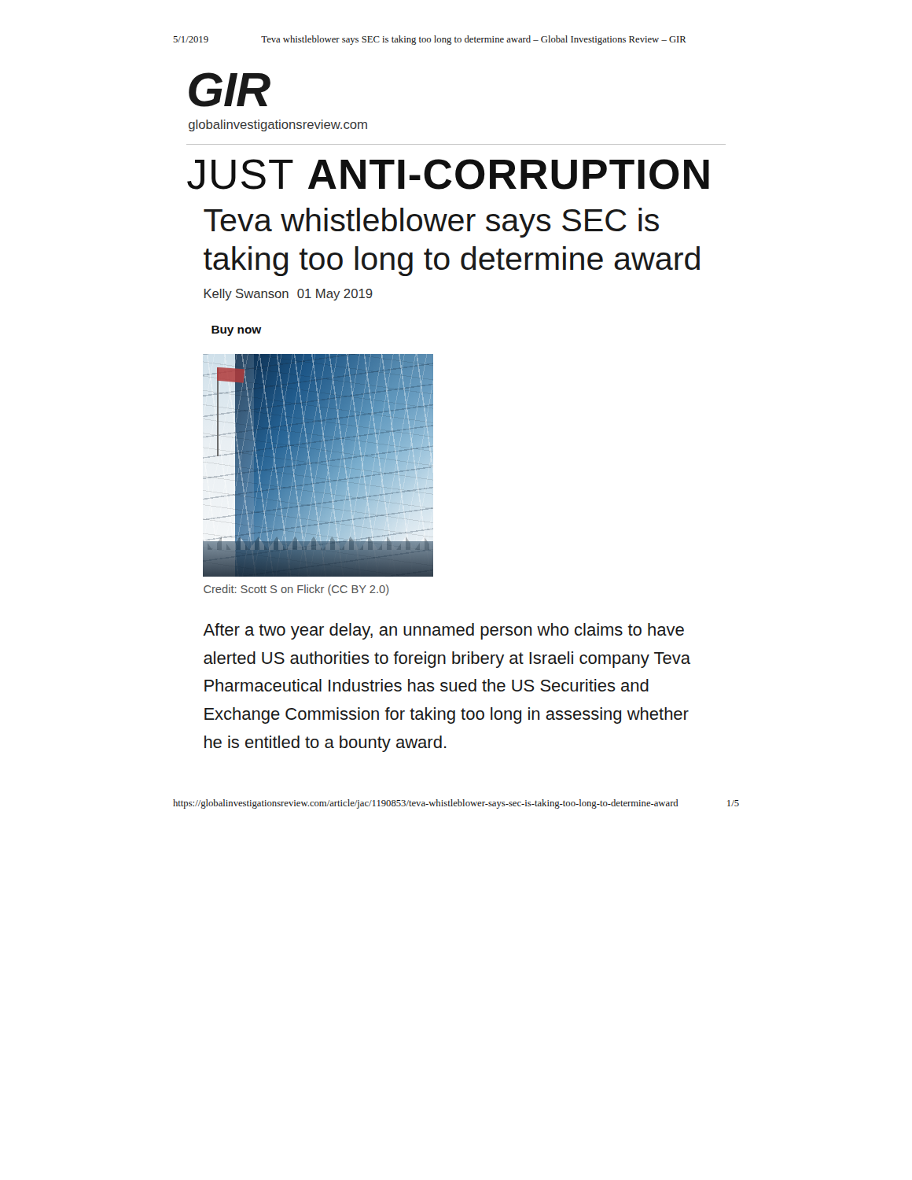5/1/2019
Teva whistleblower says SEC is taking too long to determine award – Global Investigations Review – GIR
GIR
globalinvestigationsreview.com
JUST ANTI-CORRUPTION
Teva whistleblower says SEC is taking too long to determine award
Kelly Swanson 01 May 2019
Buy now
Credit: Scott S on Flickr (CC BY 2.0)
After a two year delay, an unnamed person who claims to have alerted US authorities to foreign bribery at Israeli company Teva Pharmaceutical Industries has sued the US Securities and Exchange Commission for taking too long in assessing whether he is entitled to a bounty award.
https://globalinvestigationsreview.com/article/jac/1190853/teva-whistleblower-says-sec-is-taking-too-long-to-determine-award
1/5